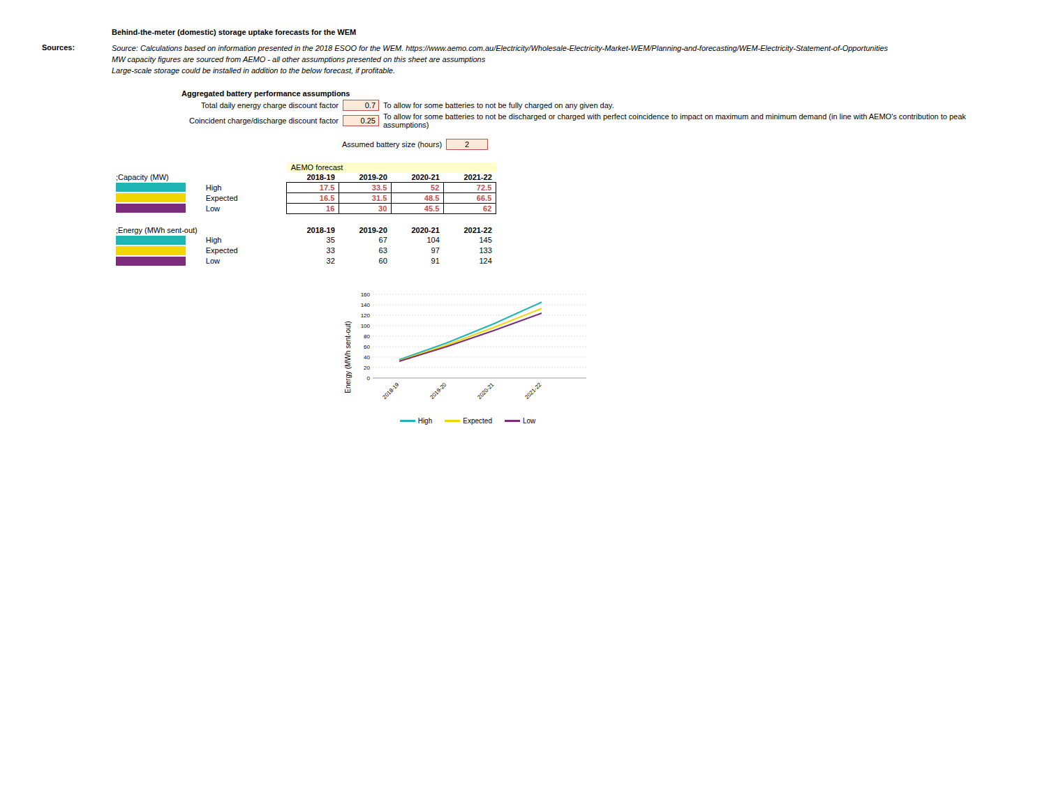Behind-the-meter (domestic) storage uptake forecasts for the WEM
Sources:
Source: Calculations based on information presented in the 2018 ESOO for the WEM. https://www.aemo.com.au/Electricity/Wholesale-Electricity-Market-WEM/Planning-and-forecasting/WEM-Electricity-Statement-of-Opportunities
MW capacity figures are sourced from AEMO - all other assumptions presented on this sheet are assumptions
Large-scale storage could be installed in addition to the below forecast, if profitable.
Aggregated battery performance assumptions
Total daily energy charge discount factor
0.7
To allow for some batteries to not be fully charged on any given day.
Coincident charge/discharge discount factor
0.25
To allow for some batteries to not be discharged or charged with perfect coincidence to impact on maximum and minimum demand (in line with AEMO's contribution to peak assumptions)
Assumed battery size (hours)
2
| | | AEMO forecast |
| ;Capacity (MW) | | 2018-19 | 2019-20 | 2020-21 | 2021-22 |
| | High | 17.5 | 33.5 | 52 | 72.5 |
| | Expected | 16.5 | 31.5 | 48.5 | 66.5 |
| | Low | 16 | 30 | 45.5 | 62 |
| ;Energy (MWh sent-out) | | 2018-19 | 2019-20 | 2020-21 | 2021-22 |
| | High | 35 | 67 | 104 | 145 |
| | Expected | 33 | 63 | 97 | 133 |
| | Low | 32 | 60 | 91 | 124 |
Energy (MWh sent-out) 160 140 120 100 80 60 40 20 0 2018-19 2019-20 2020-21 2021-22
High Expected Low